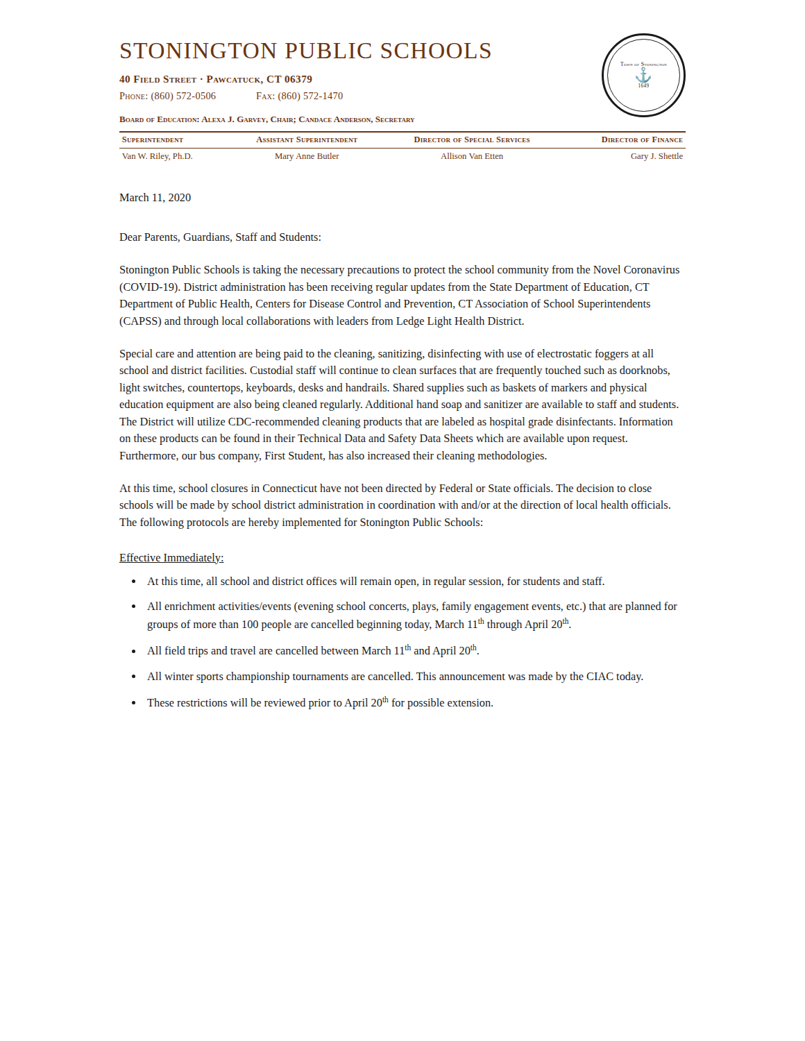Town of Stonington
⚓
1649
Stonington Public Schools
40 Field Street · Pawcatuck, CT 06379
Phone: (860) 572-0506 Fax: (860) 572-1470
Board of Education: Alexa J. Garvey, Chair; Candace Anderson, Secretary
| Superintendent | Assistant Superintendent | Director of Special Services | Director of Finance |
| --- | --- | --- | --- |
| Van W. Riley, Ph.D. | Mary Anne Butler | Allison Van Etten | Gary J. Shettle |
March 11, 2020
Dear Parents, Guardians, Staff and Students:
Stonington Public Schools is taking the necessary precautions to protect the school community from the Novel Coronavirus (COVID-19). District administration has been receiving regular updates from the State Department of Education, CT Department of Public Health, Centers for Disease Control and Prevention, CT Association of School Superintendents (CAPSS) and through local collaborations with leaders from Ledge Light Health District.
Special care and attention are being paid to the cleaning, sanitizing, disinfecting with use of electrostatic foggers at all school and district facilities. Custodial staff will continue to clean surfaces that are frequently touched such as doorknobs, light switches, countertops, keyboards, desks and handrails. Shared supplies such as baskets of markers and physical education equipment are also being cleaned regularly. Additional hand soap and sanitizer are available to staff and students. The District will utilize CDC-recommended cleaning products that are labeled as hospital grade disinfectants. Information on these products can be found in their Technical Data and Safety Data Sheets which are available upon request. Furthermore, our bus company, First Student, has also increased their cleaning methodologies.
At this time, school closures in Connecticut have not been directed by Federal or State officials. The decision to close schools will be made by school district administration in coordination with and/or at the direction of local health officials. The following protocols are hereby implemented for Stonington Public Schools:
Effective Immediately:
At this time, all school and district offices will remain open, in regular session, for students and staff.
All enrichment activities/events (evening school concerts, plays, family engagement events, etc.) that are planned for groups of more than 100 people are cancelled beginning today, March 11th through April 20th.
All field trips and travel are cancelled between March 11th and April 20th.
All winter sports championship tournaments are cancelled. This announcement was made by the CIAC today.
These restrictions will be reviewed prior to April 20th for possible extension.